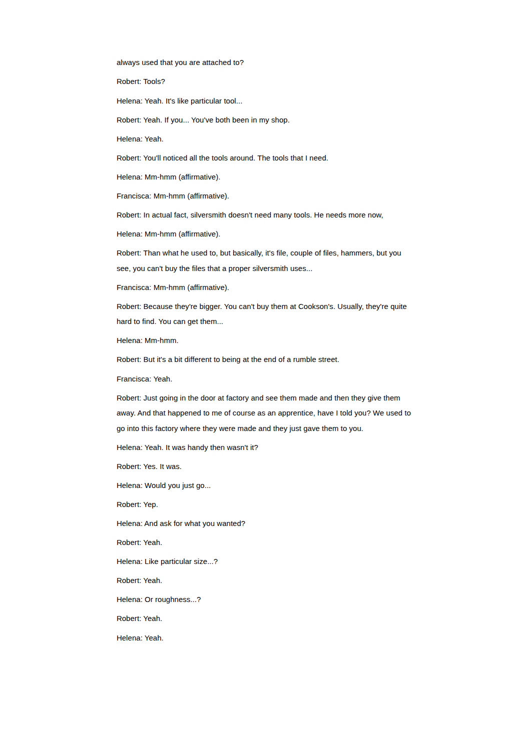always used that you are attached to?
Robert: Tools?
Helena: Yeah. It's like particular tool...
Robert: Yeah. If you... You've both been in my shop.
Helena: Yeah.
Robert: You'll noticed all the tools around. The tools that I need.
Helena: Mm-hmm (affirmative).
Francisca: Mm-hmm (affirmative).
Robert: In actual fact, silversmith doesn't need many tools. He needs more now,
Helena: Mm-hmm (affirmative).
Robert: Than what he used to, but basically, it's file, couple of files, hammers, but you see, you can't buy the files that a proper silversmith uses...
Francisca: Mm-hmm (affirmative).
Robert: Because they're bigger. You can't buy them at Cookson's. Usually, they're quite hard to find. You can get them...
Helena: Mm-hmm.
Robert: But it's a bit different to being at the end of a rumble street.
Francisca: Yeah.
Robert: Just going in the door at factory and see them made and then they give them away. And that happened to me of course as an apprentice, have I told you? We used to go into this factory where they were made and they just gave them to you.
Helena: Yeah. It was handy then wasn't it?
Robert: Yes. It was.
Helena: Would you just go...
Robert: Yep.
Helena: And ask for what you wanted?
Robert: Yeah.
Helena: Like particular size...?
Robert: Yeah.
Helena: Or roughness...?
Robert: Yeah.
Helena: Yeah.